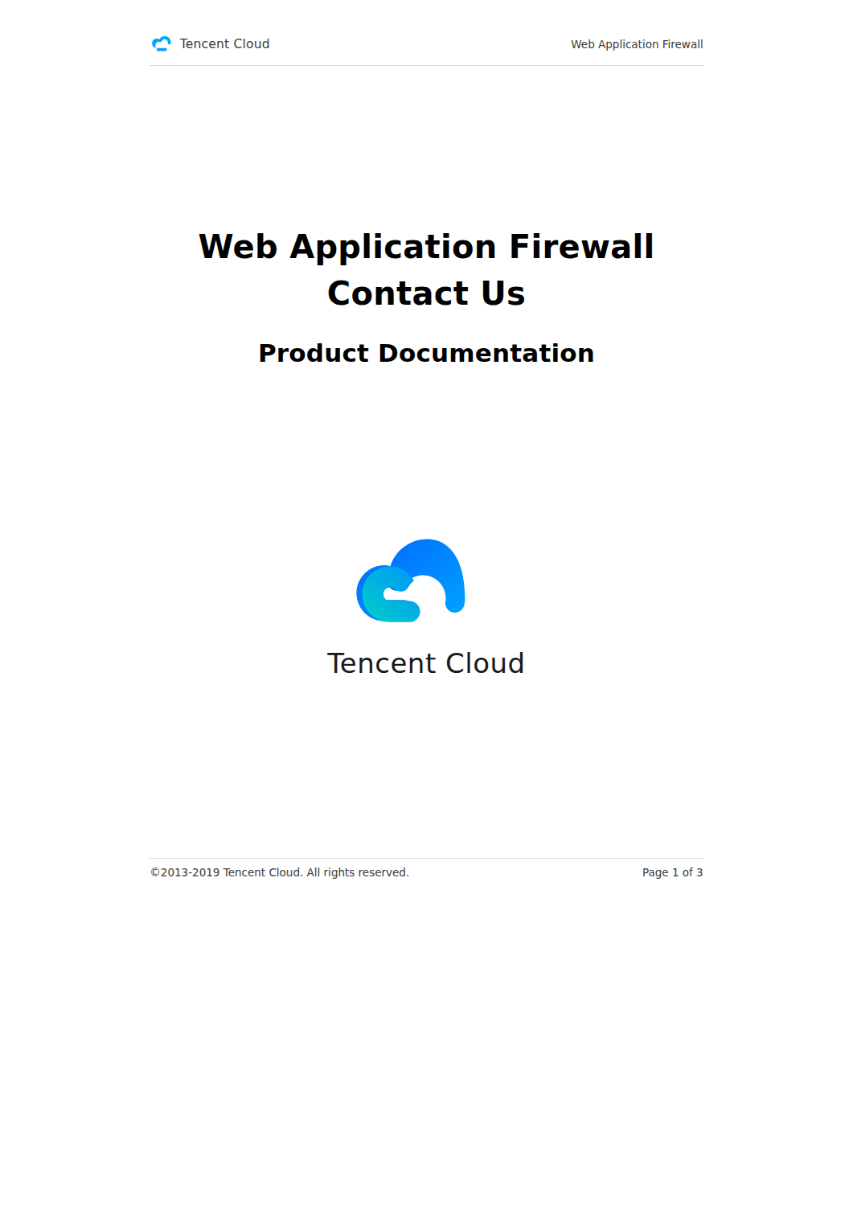Tencent Cloud
Web Application Firewall
Web Application Firewall
Contact Us
Product Documentation
Tencent Cloud
©2013-2019 Tencent Cloud. All rights reserved. Page 1 of 3